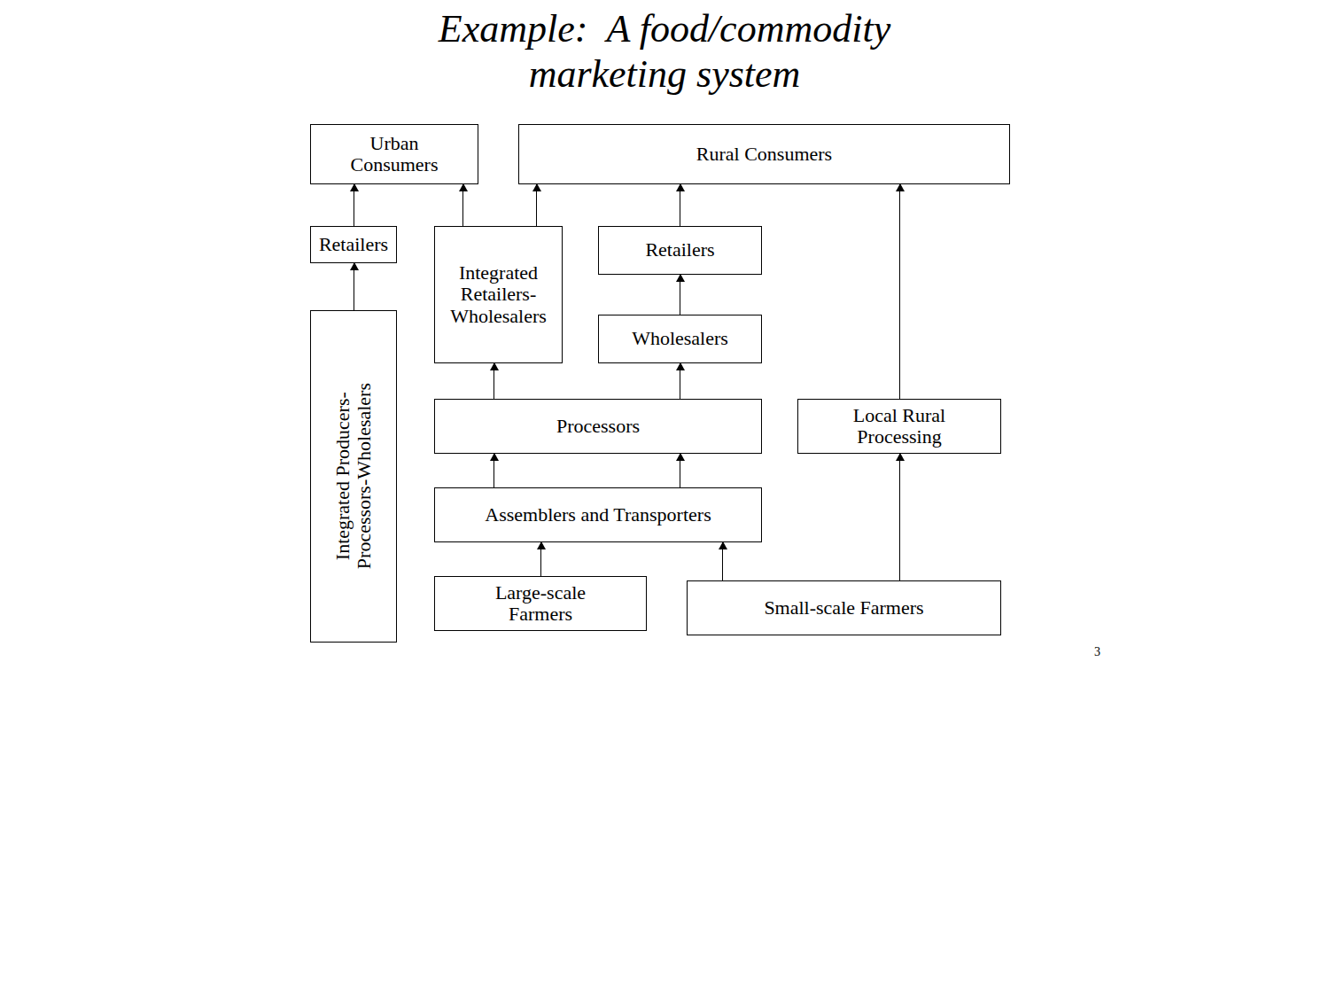Example: A food/commodity
marketing system
Urban
Consumers
Rural Consumers
Retailers
Integrated
Retailers-
Wholesalers
Retailers
Wholesalers
Integrated Producers-
Processors-Wholesalers
Processors
Local Rural
Processing
Assemblers and Transporters
Large-scale
Farmers
Small-scale Farmers
3